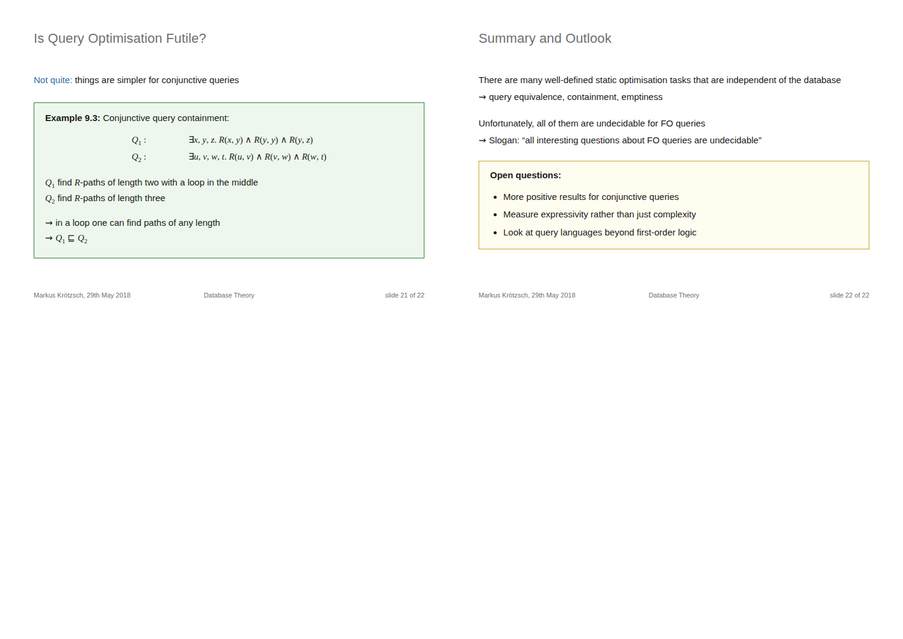Is Query Optimisation Futile?
Not quite: things are simpler for conjunctive queries
Example 9.3: Conjunctive query containment:
| Q 1 : | ∃ x , y , z . R ( x , y ) ∧ R ( y , y ) ∧ R ( y , z ) |
| Q 2 : | ∃ u , v , w , t . R ( u , v ) ∧ R ( v , w ) ∧ R ( w , t ) |
Q1 find R-paths of length two with a loop in the middle
Q2 find R-paths of length three
⇝ in a loop one can find paths of any length
⇝ Q1 ⊑ Q2
Markus Krötzsch, 29th May 2018 Database Theory slide 21 of 22
Summary and Outlook
There are many well-defined static optimisation tasks that are independent of the database
⇝ query equivalence, containment, emptiness
Unfortunately, all of them are undecidable for FO queries
⇝ Slogan: “all interesting questions about FO queries are undecidable”
Open questions:
More positive results for conjunctive queries
Measure expressivity rather than just complexity
Look at query languages beyond first-order logic
Markus Krötzsch, 29th May 2018 Database Theory slide 22 of 22